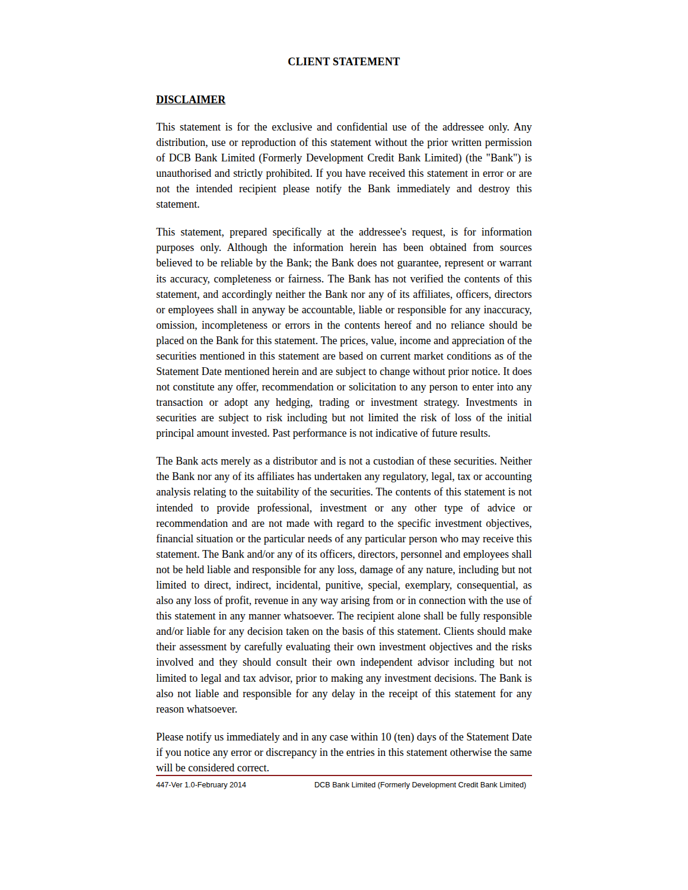CLIENT STATEMENT
DISCLAIMER
This statement is for the exclusive and confidential use of the addressee only. Any distribution, use or reproduction of this statement without the prior written permission of DCB Bank Limited (Formerly Development Credit Bank Limited) (the "Bank") is unauthorised and strictly prohibited. If you have received this statement in error or are not the intended recipient please notify the Bank immediately and destroy this statement.
This statement, prepared specifically at the addressee's request, is for information purposes only. Although the information herein has been obtained from sources believed to be reliable by the Bank; the Bank does not guarantee, represent or warrant its accuracy, completeness or fairness. The Bank has not verified the contents of this statement, and accordingly neither the Bank nor any of its affiliates, officers, directors or employees shall in anyway be accountable, liable or responsible for any inaccuracy, omission, incompleteness or errors in the contents hereof and no reliance should be placed on the Bank for this statement. The prices, value, income and appreciation of the securities mentioned in this statement are based on current market conditions as of the Statement Date mentioned herein and are subject to change without prior notice. It does not constitute any offer, recommendation or solicitation to any person to enter into any transaction or adopt any hedging, trading or investment strategy. Investments in securities are subject to risk including but not limited the risk of loss of the initial principal amount invested. Past performance is not indicative of future results.
The Bank acts merely as a distributor and is not a custodian of these securities. Neither the Bank nor any of its affiliates has undertaken any regulatory, legal, tax or accounting analysis relating to the suitability of the securities. The contents of this statement is not intended to provide professional, investment or any other type of advice or recommendation and are not made with regard to the specific investment objectives, financial situation or the particular needs of any particular person who may receive this statement. The Bank and/or any of its officers, directors, personnel and employees shall not be held liable and responsible for any loss, damage of any nature, including but not limited to direct, indirect, incidental, punitive, special, exemplary, consequential, as also any loss of profit, revenue in any way arising from or in connection with the use of this statement in any manner whatsoever. The recipient alone shall be fully responsible and/or liable for any decision taken on the basis of this statement. Clients should make their assessment by carefully evaluating their own investment objectives and the risks involved and they should consult their own independent advisor including but not limited to legal and tax advisor, prior to making any investment decisions. The Bank is also not liable and responsible for any delay in the receipt of this statement for any reason whatsoever.
Please notify us immediately and in any case within 10 (ten) days of the Statement Date if you notice any error or discrepancy in the entries in this statement otherwise the same will be considered correct.
447-Ver 1.0-February 2014 DCB Bank Limited (Formerly Development Credit Bank Limited)